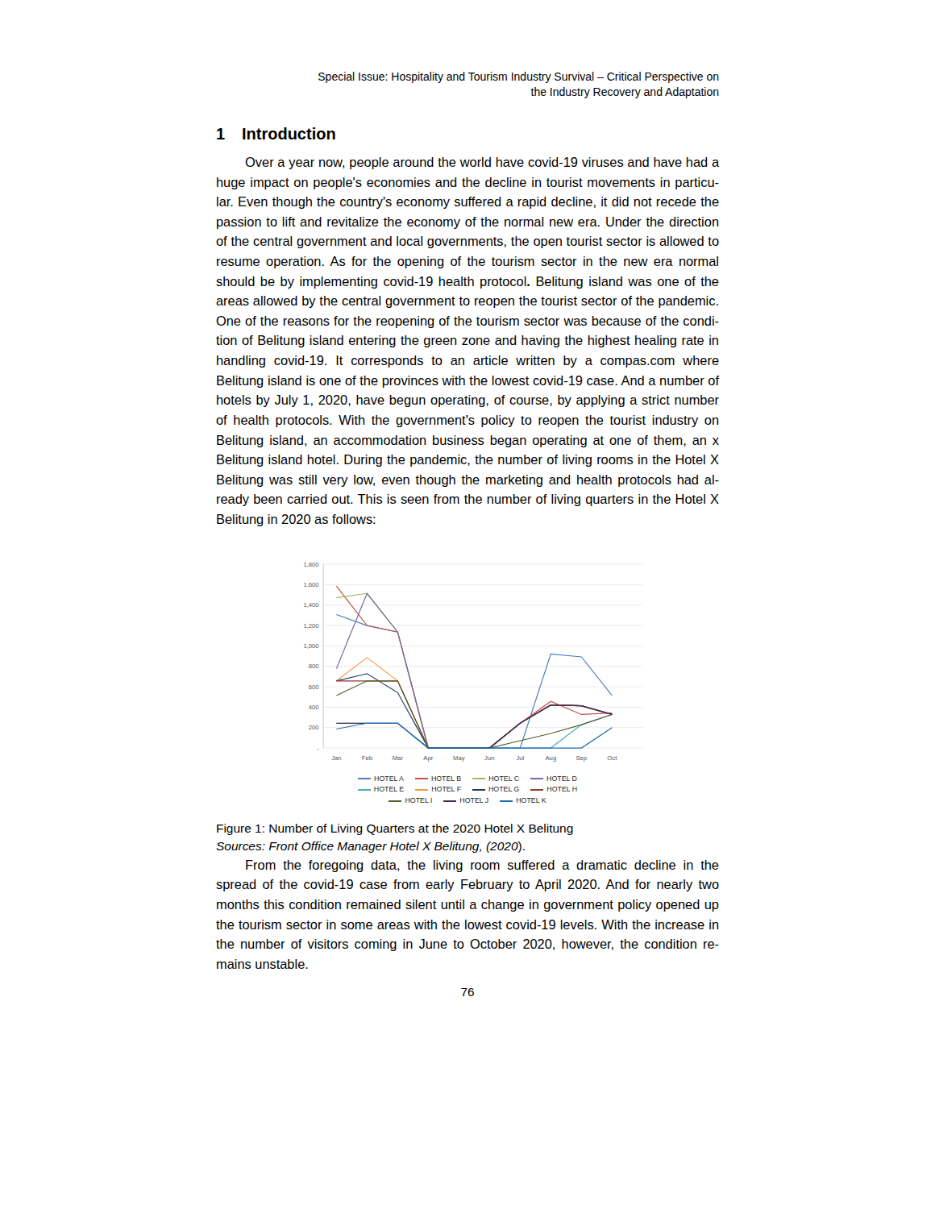Special Issue: Hospitality and Tourism Industry Survival – Critical Perspective on the Industry Recovery and Adaptation
1 Introduction
Over a year now, people around the world have covid-19 viruses and have had a huge impact on people's economies and the decline in tourist movements in particular. Even though the country's economy suffered a rapid decline, it did not recede the passion to lift and revitalize the economy of the normal new era. Under the direction of the central government and local governments, the open tourist sector is allowed to resume operation. As for the opening of the tourism sector in the new era normal should be by implementing covid-19 health protocol. Belitung island was one of the areas allowed by the central government to reopen the tourist sector of the pandemic. One of the reasons for the reopening of the tourism sector was because of the condition of Belitung island entering the green zone and having the highest healing rate in handling covid-19. It corresponds to an article written by a compas.com where Belitung island is one of the provinces with the lowest covid-19 case. And a number of hotels by July 1, 2020, have begun operating, of course, by applying a strict number of health protocols. With the government's policy to reopen the tourist industry on Belitung island, an accommodation business began operating at one of them, an x Belitung island hotel. During the pandemic, the number of living rooms in the Hotel X Belitung was still very low, even though the marketing and health protocols had already been carried out. This is seen from the number of living quarters in the Hotel X Belitung in 2020 as follows:
1,800 1,600 1,400 1,200 1,000 800 600 400 200 - Jan Feb Mar Apr May Jun Jul Aug Sep Oct
HOTEL A HOTEL B HOTEL C HOTEL D
HOTEL E HOTEL F HOTEL G HOTEL H
HOTEL I HOTEL J HOTEL K
Figure 1: Number of Living Quarters at the 2020 Hotel X Belitung
Sources: Front Office Manager Hotel X Belitung, (2020).
From the foregoing data, the living room suffered a dramatic decline in the spread of the covid-19 case from early February to April 2020. And for nearly two months this condition remained silent until a change in government policy opened up the tourism sector in some areas with the lowest covid-19 levels. With the increase in the number of visitors coming in June to October 2020, however, the condition remains unstable.
76